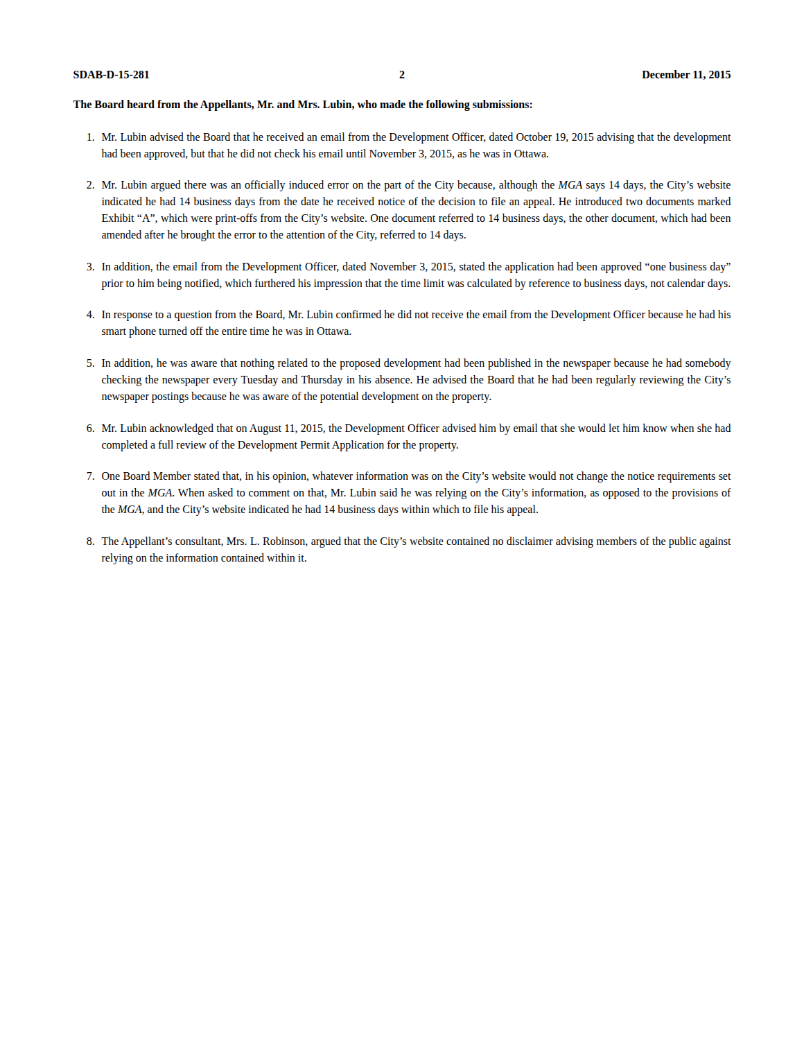SDAB-D-15-281 2 December 11, 2015
The Board heard from the Appellants, Mr. and Mrs. Lubin, who made the following submissions:
Mr. Lubin advised the Board that he received an email from the Development Officer, dated October 19, 2015 advising that the development had been approved, but that he did not check his email until November 3, 2015, as he was in Ottawa.
Mr. Lubin argued there was an officially induced error on the part of the City because, although the MGA says 14 days, the City’s website indicated he had 14 business days from the date he received notice of the decision to file an appeal. He introduced two documents marked Exhibit “A”, which were print-offs from the City’s website. One document referred to 14 business days, the other document, which had been amended after he brought the error to the attention of the City, referred to 14 days.
In addition, the email from the Development Officer, dated November 3, 2015, stated the application had been approved “one business day” prior to him being notified, which furthered his impression that the time limit was calculated by reference to business days, not calendar days.
In response to a question from the Board, Mr. Lubin confirmed he did not receive the email from the Development Officer because he had his smart phone turned off the entire time he was in Ottawa.
In addition, he was aware that nothing related to the proposed development had been published in the newspaper because he had somebody checking the newspaper every Tuesday and Thursday in his absence. He advised the Board that he had been regularly reviewing the City’s newspaper postings because he was aware of the potential development on the property.
Mr. Lubin acknowledged that on August 11, 2015, the Development Officer advised him by email that she would let him know when she had completed a full review of the Development Permit Application for the property.
One Board Member stated that, in his opinion, whatever information was on the City’s website would not change the notice requirements set out in the MGA. When asked to comment on that, Mr. Lubin said he was relying on the City’s information, as opposed to the provisions of the MGA, and the City’s website indicated he had 14 business days within which to file his appeal.
The Appellant’s consultant, Mrs. L. Robinson, argued that the City’s website contained no disclaimer advising members of the public against relying on the information contained within it.